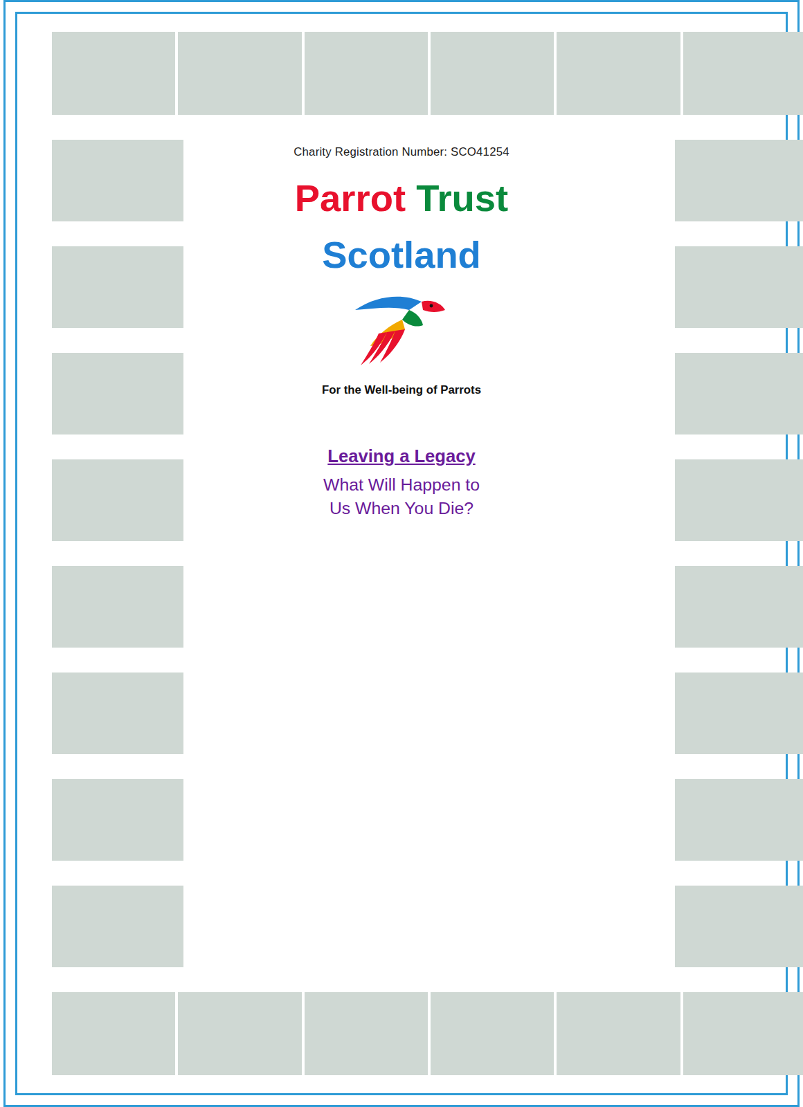Charity Registration Number: SCO41254
Parrot Trust Scotland
For the Well-being of Parrots
Leaving a Legacy
What Will Happen to
Us When You Die?